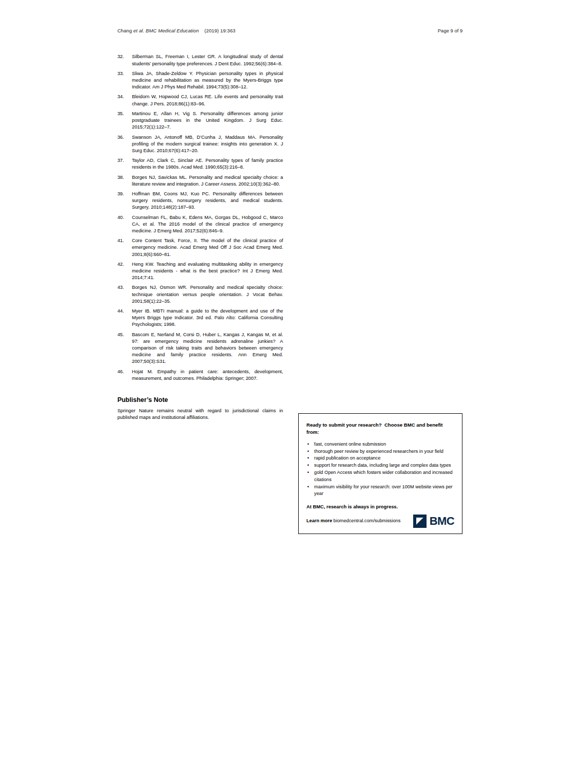Chang et al. BMC Medical Education (2019) 19:363
Page 9 of 9
Silberman SL, Freeman I, Lester GR. A longitudinal study of dental students’ personality type preferences. J Dent Educ. 1992;56(6):384–8.
Sliwa JA, Shade-Zeldow Y. Physician personality types in physical medicine and rehabilitation as measured by the Myers-Briggs type Indicator. Am J Phys Med Rehabil. 1994;73(5):308–12.
Bleidorn W, Hopwood CJ, Lucas RE. Life events and personality trait change. J Pers. 2018;86(1):83–96.
Martinou E, Allan H, Vig S. Personality differences among junior postgraduate trainees in the United Kingdom. J Surg Educ. 2015;72(1):122–7.
Swanson JA, Antonoff MB, D’Cunha J, Maddaus MA. Personality profiling of the modern surgical trainee: insights into generation X. J Surg Educ. 2010;67(6):417–20.
Taylor AD, Clark C, Sinclair AE. Personality types of family practice residents in the 1980s. Acad Med. 1990;65(3):216–8.
Borges NJ, Savickas ML. Personality and medical specialty choice: a literature review and integration. J Career Assess. 2002;10(3):362–80.
Hoffman BM, Coons MJ, Kuo PC. Personality differences between surgery residents, nonsurgery residents, and medical students. Surgery. 2010;148(2):187–93.
Counselman FL, Babu K, Edens MA, Gorgas DL, Hobgood C, Marco CA, et al. The 2016 model of the clinical practice of emergency medicine. J Emerg Med. 2017;52(6):846–9.
Core Content Task, Force, II. The model of the clinical practice of emergency medicine. Acad Emerg Med Off J Soc Acad Emerg Med. 2001;8(6):660–81.
Heng KW. Teaching and evaluating multitasking ability in emergency medicine residents - what is the best practice? Int J Emerg Med. 2014;7:41.
Borges NJ, Osmon WR. Personality and medical specialty choice: technique orientation versus people orientation. J Vocat Behav. 2001;58(1):22–35.
Myer IB. MBTI manual: a guide to the development and use of the Myers Briggs type Indicator. 3rd ed. Palo Alto: California Consulting Psychologists; 1998.
Bascom E, Nerland M, Corsi D, Huber L, Kangas J, Kangas M, et al. 97: are emergency medicine residents adrenaline junkies? A comparison of risk taking traits and behaviors between emergency medicine and family practice residents. Ann Emerg Med. 2007;50(3):S31.
Hojat M. Empathy in patient care: antecedents, development, measurement, and outcomes. Philadelphia: Springer; 2007.
Publisher’s Note
Springer Nature remains neutral with regard to jurisdictional claims in published maps and institutional affiliations.
Ready to submit your research? Choose BMC and benefit from:
fast, convenient online submission
thorough peer review by experienced researchers in your field
rapid publication on acceptance
support for research data, including large and complex data types
gold Open Access which fosters wider collaboration and increased citations
maximum visibility for your research: over 100M website views per year
At BMC, research is always in progress.
Learn more biomedcentral.com/submissions
BMC